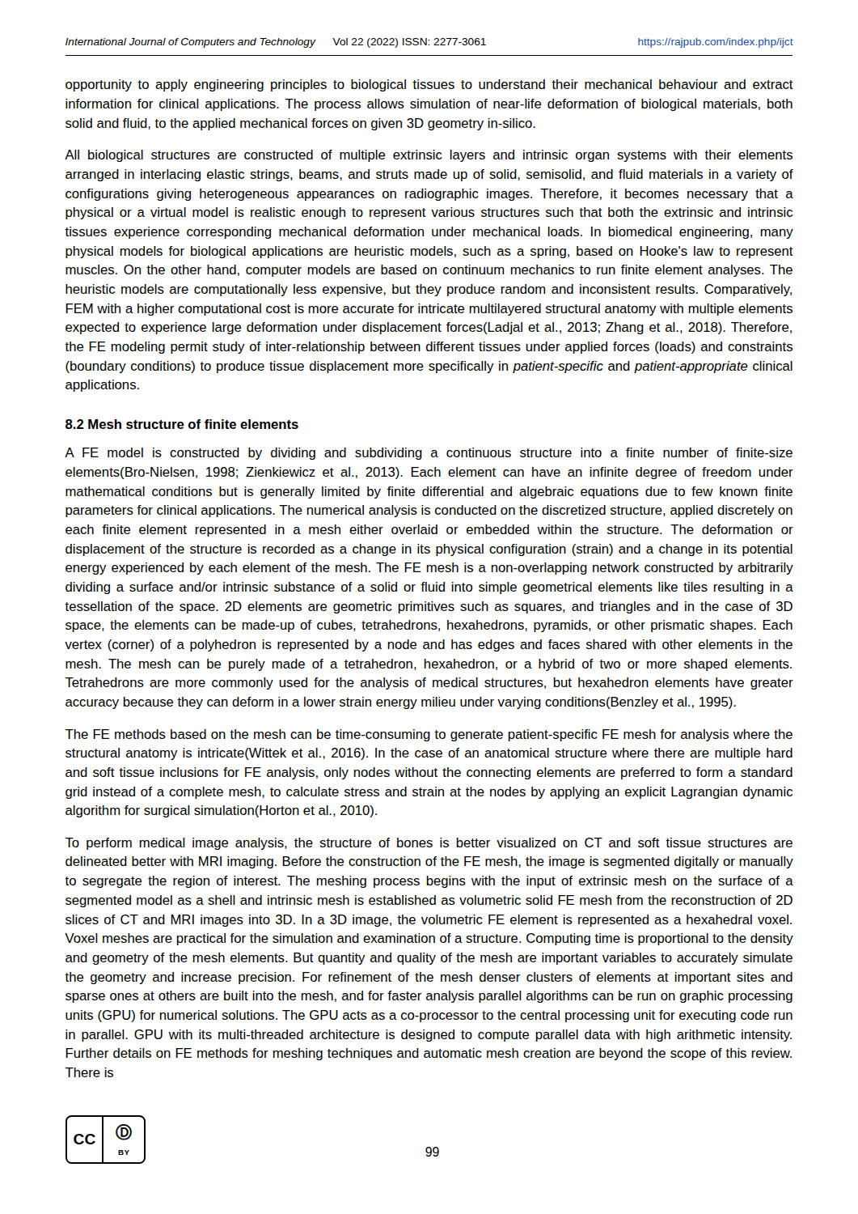International Journal of Computers and Technology Vol 22 (2022) ISSN: 2277-3061 https://rajpub.com/index.php/ijct
opportunity to apply engineering principles to biological tissues to understand their mechanical behaviour and extract information for clinical applications. The process allows simulation of near-life deformation of biological materials, both solid and fluid, to the applied mechanical forces on given 3D geometry in-silico.
All biological structures are constructed of multiple extrinsic layers and intrinsic organ systems with their elements arranged in interlacing elastic strings, beams, and struts made up of solid, semisolid, and fluid materials in a variety of configurations giving heterogeneous appearances on radiographic images. Therefore, it becomes necessary that a physical or a virtual model is realistic enough to represent various structures such that both the extrinsic and intrinsic tissues experience corresponding mechanical deformation under mechanical loads. In biomedical engineering, many physical models for biological applications are heuristic models, such as a spring, based on Hooke's law to represent muscles. On the other hand, computer models are based on continuum mechanics to run finite element analyses. The heuristic models are computationally less expensive, but they produce random and inconsistent results. Comparatively, FEM with a higher computational cost is more accurate for intricate multilayered structural anatomy with multiple elements expected to experience large deformation under displacement forces(Ladjal et al., 2013; Zhang et al., 2018). Therefore, the FE modeling permit study of inter-relationship between different tissues under applied forces (loads) and constraints (boundary conditions) to produce tissue displacement more specifically in patient-specific and patient-appropriate clinical applications.
8.2 Mesh structure of finite elements
A FE model is constructed by dividing and subdividing a continuous structure into a finite number of finite-size elements(Bro-Nielsen, 1998; Zienkiewicz et al., 2013). Each element can have an infinite degree of freedom under mathematical conditions but is generally limited by finite differential and algebraic equations due to few known finite parameters for clinical applications. The numerical analysis is conducted on the discretized structure, applied discretely on each finite element represented in a mesh either overlaid or embedded within the structure. The deformation or displacement of the structure is recorded as a change in its physical configuration (strain) and a change in its potential energy experienced by each element of the mesh. The FE mesh is a non-overlapping network constructed by arbitrarily dividing a surface and/or intrinsic substance of a solid or fluid into simple geometrical elements like tiles resulting in a tessellation of the space. 2D elements are geometric primitives such as squares, and triangles and in the case of 3D space, the elements can be made-up of cubes, tetrahedrons, hexahedrons, pyramids, or other prismatic shapes. Each vertex (corner) of a polyhedron is represented by a node and has edges and faces shared with other elements in the mesh. The mesh can be purely made of a tetrahedron, hexahedron, or a hybrid of two or more shaped elements. Tetrahedrons are more commonly used for the analysis of medical structures, but hexahedron elements have greater accuracy because they can deform in a lower strain energy milieu under varying conditions(Benzley et al., 1995).
The FE methods based on the mesh can be time-consuming to generate patient-specific FE mesh for analysis where the structural anatomy is intricate(Wittek et al., 2016). In the case of an anatomical structure where there are multiple hard and soft tissue inclusions for FE analysis, only nodes without the connecting elements are preferred to form a standard grid instead of a complete mesh, to calculate stress and strain at the nodes by applying an explicit Lagrangian dynamic algorithm for surgical simulation(Horton et al., 2010).
To perform medical image analysis, the structure of bones is better visualized on CT and soft tissue structures are delineated better with MRI imaging. Before the construction of the FE mesh, the image is segmented digitally or manually to segregate the region of interest. The meshing process begins with the input of extrinsic mesh on the surface of a segmented model as a shell and intrinsic mesh is established as volumetric solid FE mesh from the reconstruction of 2D slices of CT and MRI images into 3D. In a 3D image, the volumetric FE element is represented as a hexahedral voxel. Voxel meshes are practical for the simulation and examination of a structure. Computing time is proportional to the density and geometry of the mesh elements. But quantity and quality of the mesh are important variables to accurately simulate the geometry and increase precision. For refinement of the mesh denser clusters of elements at important sites and sparse ones at others are built into the mesh, and for faster analysis parallel algorithms can be run on graphic processing units (GPU) for numerical solutions. The GPU acts as a co-processor to the central processing unit for executing code run in parallel. GPU with its multi-threaded architecture is designed to compute parallel data with high arithmetic intensity. Further details on FE methods for meshing techniques and automatic mesh creation are beyond the scope of this review. There is
CC ⒹBY
99